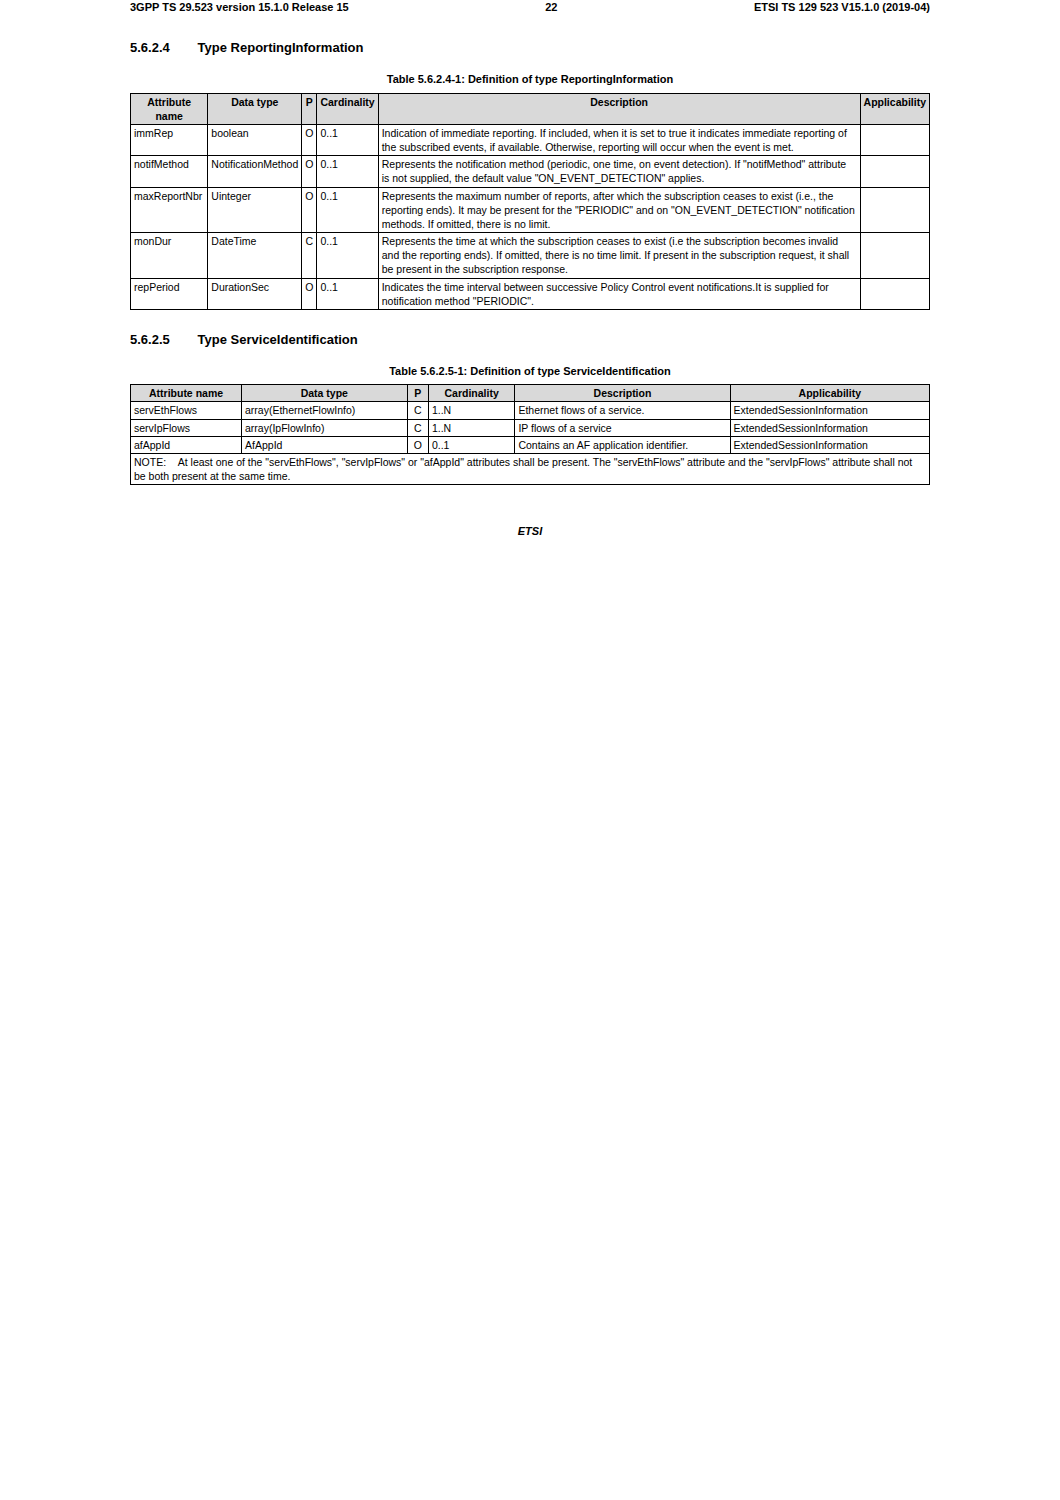3GPP TS 29.523 version 15.1.0 Release 15 22 ETSI TS 129 523 V15.1.0 (2019-04)
5.6.2.4 Type ReportingInformation
Table 5.6.2.4-1: Definition of type ReportingInformation
| Attribute name | Data type | P | Cardinality | Description | Applicability |
| --- | --- | --- | --- | --- | --- |
| immRep | boolean | O | 0..1 | Indication of immediate reporting. If included, when it is set to true it indicates immediate reporting of the subscribed events, if available. Otherwise, reporting will occur when the event is met. | |
| notifMethod | NotificationMethod | O | 0..1 | Represents the notification method (periodic, one time, on event detection). If "notifMethod" attribute is not supplied, the default value "ON_EVENT_DETECTION" applies. | |
| maxReportNbr | Uinteger | O | 0..1 | Represents the maximum number of reports, after which the subscription ceases to exist (i.e., the reporting ends). It may be present for the "PERIODIC" and on "ON_EVENT_DETECTION" notification methods. If omitted, there is no limit. | |
| monDur | DateTime | C | 0..1 | Represents the time at which the subscription ceases to exist (i.e the subscription becomes invalid and the reporting ends). If omitted, there is no time limit. If present in the subscription request, it shall be present in the subscription response. | |
| repPeriod | DurationSec | O | 0..1 | Indicates the time interval between successive Policy Control event notifications.It is supplied for notification method "PERIODIC". | |
5.6.2.5 Type ServiceIdentification
Table 5.6.2.5-1: Definition of type ServiceIdentification
| Attribute name | Data type | P | Cardinality | Description | Applicability |
| --- | --- | --- | --- | --- | --- |
| servEthFlows | array(EthernetFlowInfo) | C | 1..N | Ethernet flows of a service. | ExtendedSessionInformation |
| servIpFlows | array(IpFlowInfo) | C | 1..N | IP flows of a service | ExtendedSessionInformation |
| afAppId | AfAppId | O | 0..1 | Contains an AF application identifier. | ExtendedSessionInformation |
| NOTE: At least one of the "servEthFlows", "servIpFlows" or "afAppId" attributes shall be present. The "servEthFlows" attribute and the "servIpFlows" attribute shall not be both present at the same time. |
ETSI